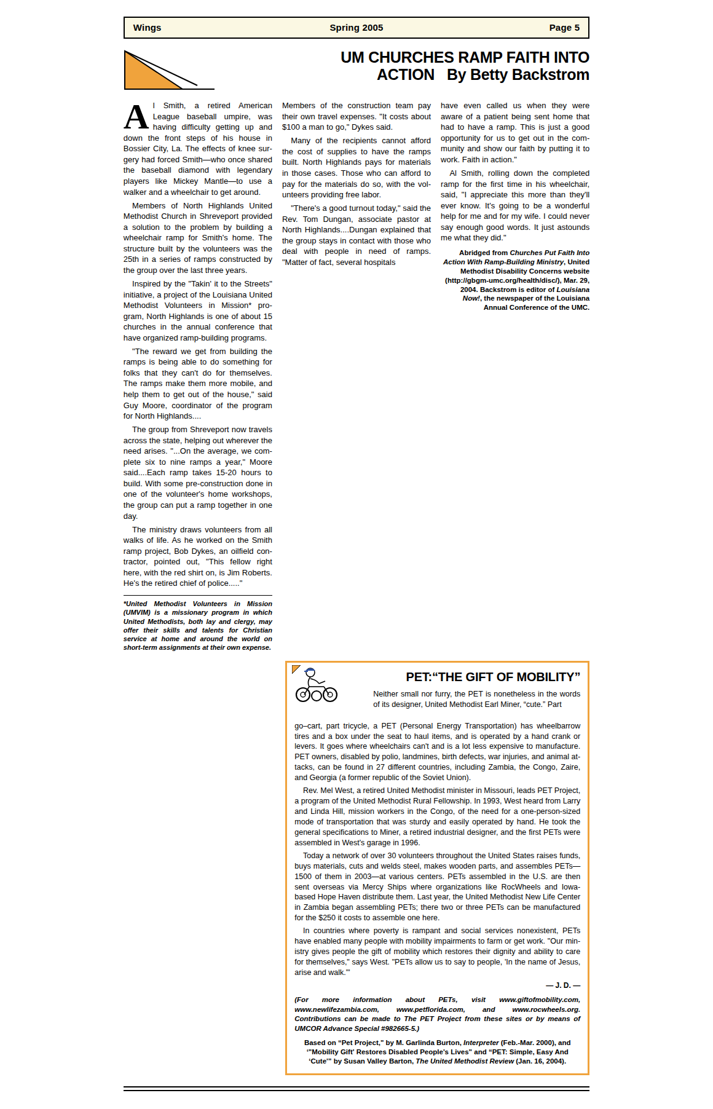Wings
Spring 2005
Page 5
UM CHURCHES RAMP FAITH INTO
ACTION By Betty Backstrom
Al Smith, a retired American League baseball umpire, was having difficulty getting up and down the front steps of his house in Bossier City, La. The effects of knee surgery had forced Smith—who once shared the baseball diamond with legendary players like Mickey Mantle—to use a walker and a wheelchair to get around.
Members of North Highlands United Methodist Church in Shreveport provided a solution to the problem by building a wheelchair ramp for Smith's home. The structure built by the volunteers was the 25th in a series of ramps constructed by the group over the last three years.
Inspired by the "Takin' it to the Streets" initiative, a project of the Louisiana United Methodist Volunteers in Mission* program, North Highlands is one of about 15 churches in the annual conference that have organized ramp-building programs.
"The reward we get from building the ramps is being able to do something for folks that they can't do for themselves. The ramps make them more mobile, and help them to get out of the house," said Guy Moore, coordinator of the program for North Highlands....
The group from Shreveport now travels across the state, helping out wherever the need arises. "...On the average, we complete six to nine ramps a year," Moore said....Each ramp takes 15-20 hours to build. With some pre-construction done in one of the volunteer's home workshops, the group can put a ramp together in one day.
The ministry draws volunteers from all walks of life. As he worked on the Smith ramp project, Bob Dykes, an oilfield contractor, pointed out, "This fellow right here, with the red shirt on, is Jim Roberts. He's the retired chief of police....."
*United Methodist Volunteers in Mission (UMVIM) is a missionary program in which United Methodists, both lay and clergy, may offer their skills and talents for Christian service at home and around the world on short-term assignments at their own expense.
Members of the construction team pay their own travel expenses. "It costs about $100 a man to go," Dykes said.
Many of the recipients cannot afford the cost of supplies to have the ramps built. North Highlands pays for materials in those cases. Those who can afford to pay for the materials do so, with the volunteers providing free labor.
"There's a good turnout today," said the Rev. Tom Dungan, associate pastor at North Highlands....Dungan explained that the group stays in contact with those who deal with people in need of ramps. "Matter of fact, several hospitals
have even called us when they were aware of a patient being sent home that had to have a ramp. This is just a good opportunity for us to get out in the community and show our faith by putting it to work. Faith in action."
Al Smith, rolling down the completed ramp for the first time in his wheelchair, said, "I appreciate this more than they'll ever know. It's going to be a wonderful help for me and for my wife. I could never say enough good words. It just astounds me what they did."
Abridged from Churches Put Faith Into Action With Ramp-Building Ministry, United Methodist Disability Concerns website (http://gbgm-umc.org/health/disc/), Mar. 29, 2004. Backstrom is editor of Louisiana Now!, the newspaper of the Louisiana Annual Conference of the UMC.
PET:“THE GIFT OF MOBILITY”
Neither small nor furry, the PET is nonetheless in the words of its designer, United Methodist Earl Miner, “cute.” Part
go–cart, part tricycle, a PET (Personal Energy Transportation) has wheelbarrow tires and a box under the seat to haul items, and is operated by a hand crank or levers. It goes where wheelchairs can't and is a lot less expensive to manufacture. PET owners, disabled by polio, landmines, birth defects, war injuries, and animal attacks, can be found in 27 different countries, including Zambia, the Congo, Zaire, and Georgia (a former republic of the Soviet Union).
Rev. Mel West, a retired United Methodist minister in Missouri, leads PET Project, a program of the United Methodist Rural Fellowship. In 1993, West heard from Larry and Linda Hill, mission workers in the Congo, of the need for a one-person-sized mode of transportation that was sturdy and easily operated by hand. He took the general specifications to Miner, a retired industrial designer, and the first PETs were assembled in West's garage in 1996.
Today a network of over 30 volunteers throughout the United States raises funds, buys materials, cuts and welds steel, makes wooden parts, and assembles PETs—1500 of them in 2003—at various centers. PETs assembled in the U.S. are then sent overseas via Mercy Ships where organizations like RocWheels and Iowa-based Hope Haven distribute them. Last year, the United Methodist New Life Center in Zambia began assembling PETs; there two or three PETs can be manufactured for the $250 it costs to assemble one here.
In countries where poverty is rampant and social services nonexistent, PETs have enabled many people with mobility impairments to farm or get work. "Our ministry gives people the gift of mobility which restores their dignity and ability to care for themselves," says West. "PETs allow us to say to people, 'In the name of Jesus, arise and walk.'"
— J. D. —
(For more information about PETs, visit www.giftofmobility.com, www.newlifezambia.com, www.petflorida.com, and www.rocwheels.org. Contributions can be made to The PET Project from these sites or by means of UMCOR Advance Special #982665-5.)
Based on “Pet Project," by M. Garlinda Burton, Interpreter (Feb.-Mar. 2000), and ‘"Mobility Gift' Restores Disabled People's Lives" and “PET: Simple, Easy And ‘Cute'” by Susan Valley Barton, The United Methodist Review (Jan. 16, 2004).